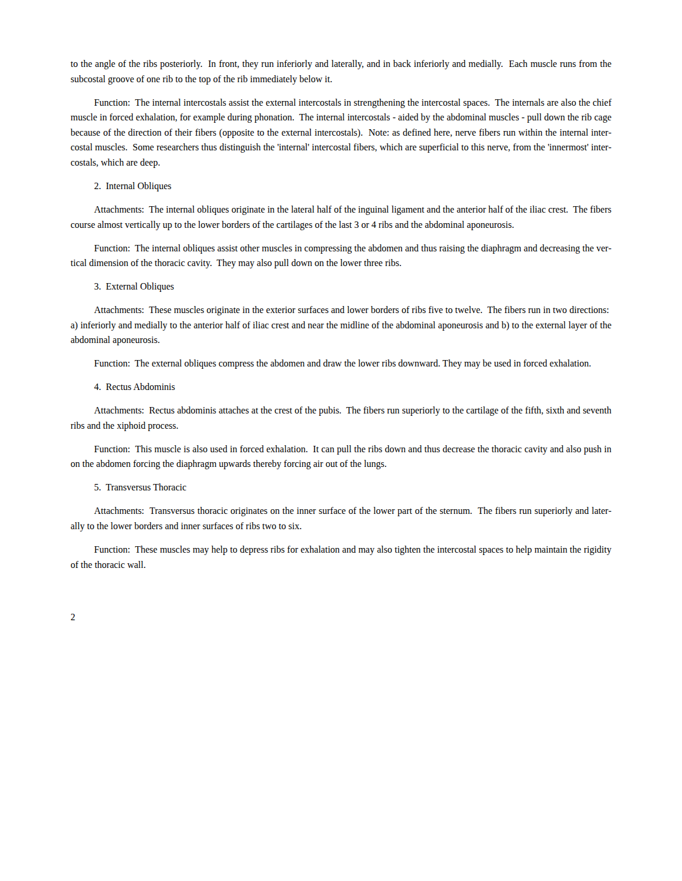to the angle of the ribs posteriorly. In front, they run inferiorly and laterally, and in back inferiorly and medially. Each muscle runs from the subcostal groove of one rib to the top of the rib immediately below it.
Function: The internal intercostals assist the external intercostals in strengthening the intercostal spaces. The internals are also the chief muscle in forced exhalation, for example during phonation. The internal intercostals - aided by the abdominal muscles - pull down the rib cage because of the direction of their fibers (opposite to the external intercostals). Note: as defined here, nerve fibers run within the internal intercostal muscles. Some researchers thus distinguish the 'internal' intercostal fibers, which are superficial to this nerve, from the 'innermost' intercostals, which are deep.
2. Internal Obliques
Attachments: The internal obliques originate in the lateral half of the inguinal ligament and the anterior half of the iliac crest. The fibers course almost vertically up to the lower borders of the cartilages of the last 3 or 4 ribs and the abdominal aponeurosis.
Function: The internal obliques assist other muscles in compressing the abdomen and thus raising the diaphragm and decreasing the vertical dimension of the thoracic cavity. They may also pull down on the lower three ribs.
3. External Obliques
Attachments: These muscles originate in the exterior surfaces and lower borders of ribs five to twelve. The fibers run in two directions: a) inferiorly and medially to the anterior half of iliac crest and near the midline of the abdominal aponeurosis and b) to the external layer of the abdominal aponeurosis.
Function: The external obliques compress the abdomen and draw the lower ribs downward. They may be used in forced exhalation.
4. Rectus Abdominis
Attachments: Rectus abdominis attaches at the crest of the pubis. The fibers run superiorly to the cartilage of the fifth, sixth and seventh ribs and the xiphoid process.
Function: This muscle is also used in forced exhalation. It can pull the ribs down and thus decrease the thoracic cavity and also push in on the abdomen forcing the diaphragm upwards thereby forcing air out of the lungs.
5. Transversus Thoracic
Attachments: Transversus thoracic originates on the inner surface of the lower part of the sternum. The fibers run superiorly and laterally to the lower borders and inner surfaces of ribs two to six.
Function: These muscles may help to depress ribs for exhalation and may also tighten the intercostal spaces to help maintain the rigidity of the thoracic wall.
2